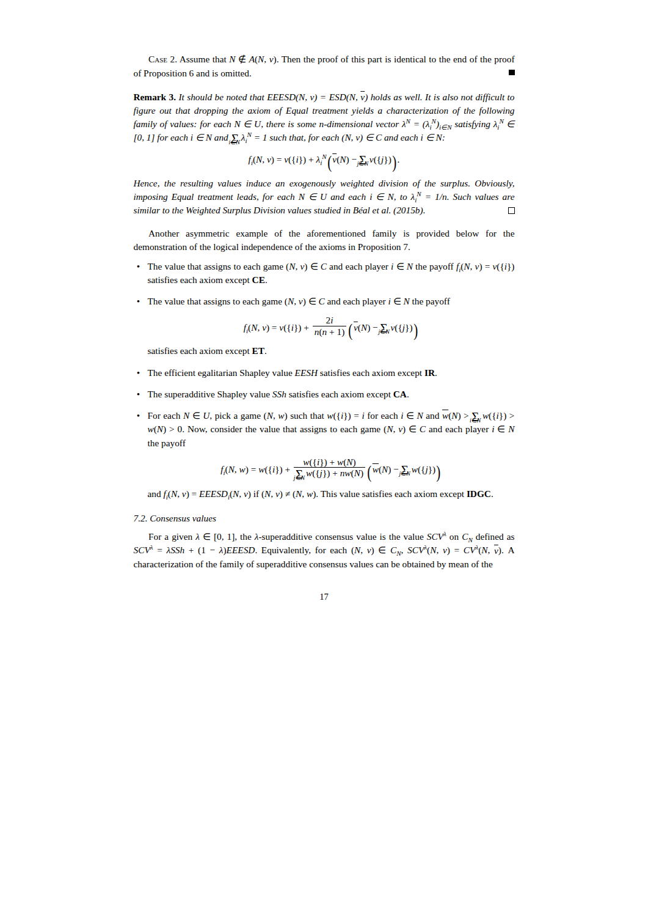Case 2. Assume that N ∉ A(N, v). Then the proof of this part is identical to the end of the proof of Proposition 6 and is omitted.
Remark 3. It should be noted that EEESD(N, v) = ESD(N, v) holds as well. It is also not difficult to figure out that dropping the axiom of Equal treatment yields a characterization of the following family of values: for each N ∈ U, there is some n-dimensional vector λN = (λiN)i∈N satisfying λiN ∈ [0, 1] for each i ∈ N and Σi∈N λiN = 1 such that, for each (N, v) ∈ C and each i ∈ N:
fi(N, v) = v({i}) + λiN(v(N) − Σj∈N v({j})).
Hence, the resulting values induce an exogenously weighted division of the surplus. Obviously, imposing Equal treatment leads, for each N ∈ U and each i ∈ N, to λiN = 1/n. Such values are similar to the Weighted Surplus Division values studied in Béal et al. (2015b).
Another asymmetric example of the aforementioned family is provided below for the demonstration of the logical independence of the axioms in Proposition 7.
The value that assigns to each game (N, v) ∈ C and each player i ∈ N the payoff fi(N, v) = v({i}) satisfies each axiom except CE.
The value that assigns to each game (N, v) ∈ C and each player i ∈ N the payoff
fi(N, v) = v({i}) + 2i n(n + 1)(v(N) − Σj∈N v({j}))
satisfies each axiom except ET.
The efficient egalitarian Shapley value EESH satisfies each axiom except IR.
The superadditive Shapley value SSh satisfies each axiom except CA.
For each N ∈ U, pick a game (N, w) such that w({i}) = i for each i ∈ N and w(N) > Σi∈N w({i}) > w(N) > 0. Now, consider the value that assigns to each game (N, v) ∈ C and each player i ∈ N the payoff
fi(N, w) = w({i}) + w({i}) + w(N) Σj∈N w({j}) + nw(N)(w(N) − Σj∈N w({j}))
and fi(N, v) = EEESDi(N, v) if (N, v) ≠ (N, w). This value satisfies each axiom except IDGC.
7.2. Consensus values
For a given λ ∈ [0, 1], the λ-superadditive consensus value is the value SCVλ on CN defined as SCVλ = λSSh + (1 − λ)EEESD. Equivalently, for each (N, v) ∈ CN, SCVλ(N, v) = CVλ(N, v). A characterization of the family of superadditive consensus values can be obtained by mean of the
17